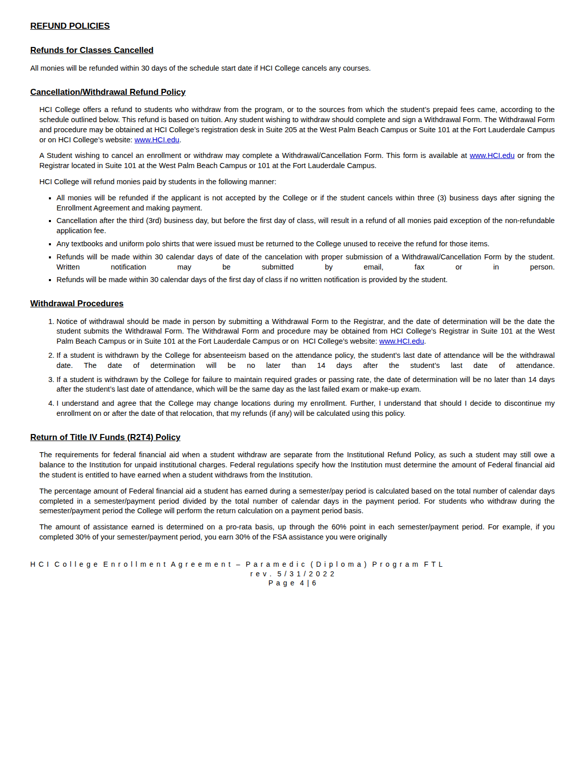REFUND POLICIES
Refunds for Classes Cancelled
All monies will be refunded within 30 days of the schedule start date if HCI College cancels any courses.
Cancellation/Withdrawal Refund Policy
HCI College offers a refund to students who withdraw from the program, or to the sources from which the student’s prepaid fees came, according to the schedule outlined below. This refund is based on tuition. Any student wishing to withdraw should complete and sign a Withdrawal Form. The Withdrawal Form and procedure may be obtained at HCI College’s registration desk in Suite 205 at the West Palm Beach Campus or Suite 101 at the Fort Lauderdale Campus or on HCI College’s website: www.HCI.edu.
A Student wishing to cancel an enrollment or withdraw may complete a Withdrawal/Cancellation Form. This form is available at www.HCI.edu or from the Registrar located in Suite 101 at the West Palm Beach Campus or 101 at the Fort Lauderdale Campus.
HCI College will refund monies paid by students in the following manner:
All monies will be refunded if the applicant is not accepted by the College or if the student cancels within three (3) business days after signing the Enrollment Agreement and making payment.
Cancellation after the third (3rd) business day, but before the first day of class, will result in a refund of all monies paid exception of the non-refundable application fee.
Any textbooks and uniform polo shirts that were issued must be returned to the College unused to receive the refund for those items.
Refunds will be made within 30 calendar days of date of the cancelation with proper submission of a Withdrawal/Cancellation Form by the student. Written notification may be submitted by email, fax or in person.
Refunds will be made within 30 calendar days of the first day of class if no written notification is provided by the student.
Withdrawal Procedures
Notice of withdrawal should be made in person by submitting a Withdrawal Form to the Registrar, and the date of determination will be the date the student submits the Withdrawal Form. The Withdrawal Form and procedure may be obtained from HCI College’s Registrar in Suite 101 at the West Palm Beach Campus or in Suite 101 at the Fort Lauderdale Campus or on HCI College’s website: www.HCI.edu.
If a student is withdrawn by the College for absenteeism based on the attendance policy, the student’s last date of attendance will be the withdrawal date. The date of determination will be no later than 14 days after the student’s last date of attendance.
If a student is withdrawn by the College for failure to maintain required grades or passing rate, the date of determination will be no later than 14 days after the student’s last date of attendance, which will be the same day as the last failed exam or make-up exam.
I understand and agree that the College may change locations during my enrollment. Further, I understand that should I decide to discontinue my enrollment on or after the date of that relocation, that my refunds (if any) will be calculated using this policy.
Return of Title IV Funds (R2T4) Policy
The requirements for federal financial aid when a student withdraw are separate from the Institutional Refund Policy, as such a student may still owe a balance to the Institution for unpaid institutional charges. Federal regulations specify how the Institution must determine the amount of Federal financial aid the student is entitled to have earned when a student withdraws from the Institution.
The percentage amount of Federal financial aid a student has earned during a semester/pay period is calculated based on the total number of calendar days completed in a semester/payment period divided by the total number of calendar days in the payment period. For students who withdraw during the semester/payment period the College will perform the return calculation on a payment period basis.
The amount of assistance earned is determined on a pro-rata basis, up through the 60% point in each semester/payment period. For example, if you completed 30% of your semester/payment period, you earn 30% of the FSA assistance you were originally
H C I C o l l e g e E n r o l l m e n t A g r e e m e n t – P a r a m e d i c ( D i p l o m a ) P r o g r a m F T L
r e v . 5 / 3 1 / 2 0 2 2
P a g e 4 | 6